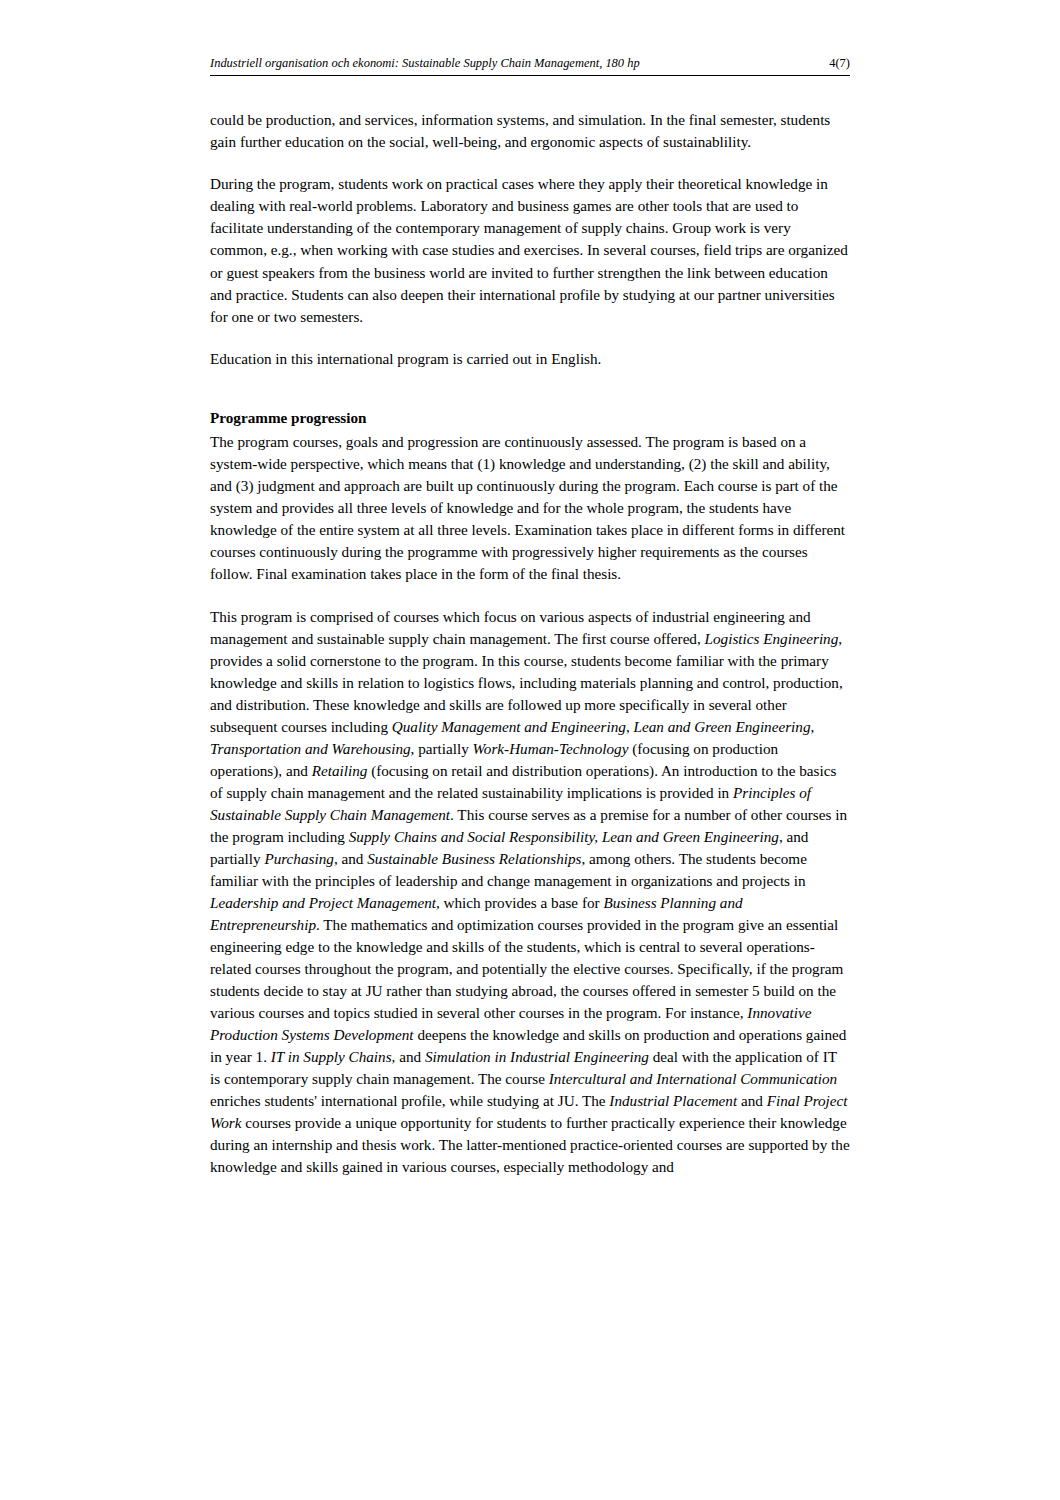Industriell organisation och ekonomi: Sustainable Supply Chain Management, 180 hp 4(7)
could be production, and services, information systems, and simulation. In the final semester, students gain further education on the social, well-being, and ergonomic aspects of sustainablility.
During the program, students work on practical cases where they apply their theoretical knowledge in dealing with real-world problems. Laboratory and business games are other tools that are used to facilitate understanding of the contemporary management of supply chains. Group work is very common, e.g., when working with case studies and exercises. In several courses, field trips are organized or guest speakers from the business world are invited to further strengthen the link between education and practice. Students can also deepen their international profile by studying at our partner universities for one or two semesters.
Education in this international program is carried out in English.
Programme progression
The program courses, goals and progression are continuously assessed. The program is based on a system-wide perspective, which means that (1) knowledge and understanding, (2) the skill and ability, and (3) judgment and approach are built up continuously during the program. Each course is part of the system and provides all three levels of knowledge and for the whole program, the students have knowledge of the entire system at all three levels. Examination takes place in different forms in different courses continuously during the programme with progressively higher requirements as the courses follow. Final examination takes place in the form of the final thesis.
This program is comprised of courses which focus on various aspects of industrial engineering and management and sustainable supply chain management. The first course offered, Logistics Engineering, provides a solid cornerstone to the program. In this course, students become familiar with the primary knowledge and skills in relation to logistics flows, including materials planning and control, production, and distribution. These knowledge and skills are followed up more specifically in several other subsequent courses including Quality Management and Engineering, Lean and Green Engineering, Transportation and Warehousing, partially Work-Human-Technology (focusing on production operations), and Retailing (focusing on retail and distribution operations). An introduction to the basics of supply chain management and the related sustainability implications is provided in Principles of Sustainable Supply Chain Management. This course serves as a premise for a number of other courses in the program including Supply Chains and Social Responsibility, Lean and Green Engineering, and partially Purchasing, and Sustainable Business Relationships, among others. The students become familiar with the principles of leadership and change management in organizations and projects in Leadership and Project Management, which provides a base for Business Planning and Entrepreneurship. The mathematics and optimization courses provided in the program give an essential engineering edge to the knowledge and skills of the students, which is central to several operations-related courses throughout the program, and potentially the elective courses. Specifically, if the program students decide to stay at JU rather than studying abroad, the courses offered in semester 5 build on the various courses and topics studied in several other courses in the program. For instance, Innovative Production Systems Development deepens the knowledge and skills on production and operations gained in year 1. IT in Supply Chains, and Simulation in Industrial Engineering deal with the application of IT is contemporary supply chain management. The course Intercultural and International Communication enriches students' international profile, while studying at JU. The Industrial Placement and Final Project Work courses provide a unique opportunity for students to further practically experience their knowledge during an internship and thesis work. The latter-mentioned practice-oriented courses are supported by the knowledge and skills gained in various courses, especially methodology and